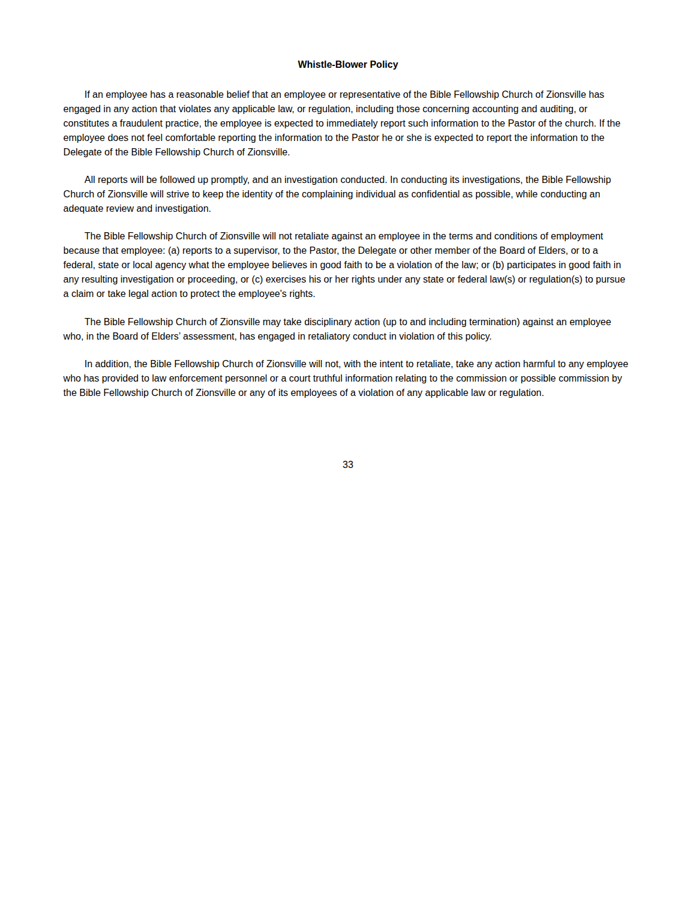Whistle-Blower Policy
If an employee has a reasonable belief that an employee or representative of the Bible Fellowship Church of Zionsville has engaged in any action that violates any applicable law, or regulation, including those concerning accounting and auditing, or constitutes a fraudulent practice, the employee is expected to immediately report such information to the Pastor of the church. If the employee does not feel comfortable reporting the information to the Pastor he or she is expected to report the information to the Delegate of the Bible Fellowship Church of Zionsville.
All reports will be followed up promptly, and an investigation conducted. In conducting its investigations, the Bible Fellowship Church of Zionsville will strive to keep the identity of the complaining individual as confidential as possible, while conducting an adequate review and investigation.
The Bible Fellowship Church of Zionsville will not retaliate against an employee in the terms and conditions of employment because that employee: (a) reports to a supervisor, to the Pastor, the Delegate or other member of the Board of Elders, or to a federal, state or local agency what the employee believes in good faith to be a violation of the law; or (b) participates in good faith in any resulting investigation or proceeding, or (c) exercises his or her rights under any state or federal law(s) or regulation(s) to pursue a claim or take legal action to protect the employee's rights.
The Bible Fellowship Church of Zionsville may take disciplinary action (up to and including termination) against an employee who, in the Board of Elders’ assessment, has engaged in retaliatory conduct in violation of this policy.
In addition, the Bible Fellowship Church of Zionsville will not, with the intent to retaliate, take any action harmful to any employee who has provided to law enforcement personnel or a court truthful information relating to the commission or possible commission by the Bible Fellowship Church of Zionsville or any of its employees of a violation of any applicable law or regulation.
33